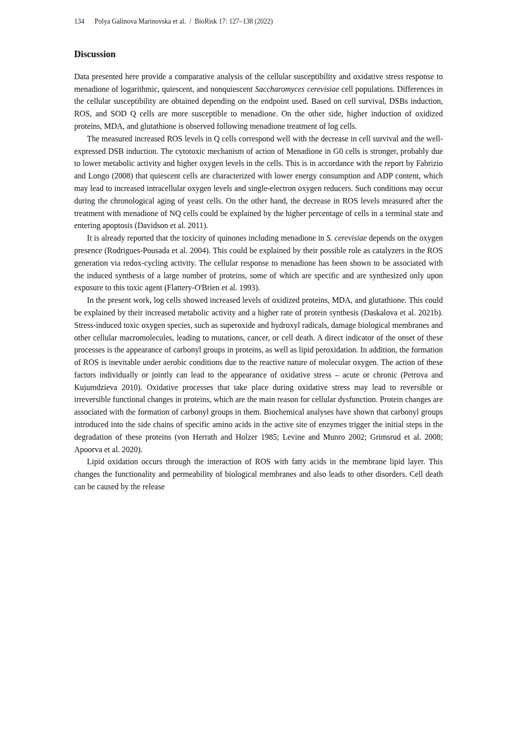134 Polya Galinova Marinovska et al. / BioRisk 17: 127–138 (2022)
Discussion
Data presented here provide a comparative analysis of the cellular susceptibility and oxidative stress response to menadione of logarithmic, quiescent, and nonquiescent Saccharomyces cerevisiae cell populations. Differences in the cellular susceptibility are obtained depending on the endpoint used. Based on cell survival, DSBs induction, ROS, and SOD Q cells are more susceptible to menadione. On the other side, higher induction of oxidized proteins, MDA, and glutathione is observed following menadione treatment of log cells.
The measured increased ROS levels in Q cells correspond well with the decrease in cell survival and the well-expressed DSB induction. The cytotoxic mechanism of action of Menadione in G0 cells is stronger, probably due to lower metabolic activity and higher oxygen levels in the cells. This is in accordance with the report by Fabrizio and Longo (2008) that quiescent cells are characterized with lower energy consumption and ADP content, which may lead to increased intracellular oxygen levels and single-electron oxygen reducers. Such conditions may occur during the chronological aging of yeast cells. On the other hand, the decrease in ROS levels measured after the treatment with menadione of NQ cells could be explained by the higher percentage of cells in a terminal state and entering apoptosis (Davidson et al. 2011).
It is already reported that the toxicity of quinones including menadione in S. cerevisiae depends on the oxygen presence (Rodrigues-Pousada et al. 2004). This could be explained by their possible role as catalyzers in the ROS generation via redox-cycling activity. The cellular response to menadione has been shown to be associated with the induced synthesis of a large number of proteins, some of which are specific and are synthesized only upon exposure to this toxic agent (Flattery-O'Brien et al. 1993).
In the present work, log cells showed increased levels of oxidized proteins, MDA, and glutathione. This could be explained by their increased metabolic activity and a higher rate of protein synthesis (Daskalova et al. 2021b). Stress-induced toxic oxygen species, such as superoxide and hydroxyl radicals, damage biological membranes and other cellular macromolecules, leading to mutations, cancer, or cell death. A direct indicator of the onset of these processes is the appearance of carbonyl groups in proteins, as well as lipid peroxidation. In addition, the formation of ROS is inevitable under aerobic conditions due to the reactive nature of molecular oxygen. The action of these factors individually or jointly can lead to the appearance of oxidative stress – acute or chronic (Petrova and Kujumdzieva 2010). Oxidative processes that take place during oxidative stress may lead to reversible or irreversible functional changes in proteins, which are the main reason for cellular dysfunction. Protein changes are associated with the formation of carbonyl groups in them. Biochemical analyses have shown that carbonyl groups introduced into the side chains of specific amino acids in the active site of enzymes trigger the initial steps in the degradation of these proteins (von Herrath and Holzer 1985; Levine and Munro 2002; Grimsrud et al. 2008; Apoorva et al. 2020).
Lipid oxidation occurs through the interaction of ROS with fatty acids in the membrane lipid layer. This changes the functionality and permeability of biological membranes and also leads to other disorders. Cell death can be caused by the release